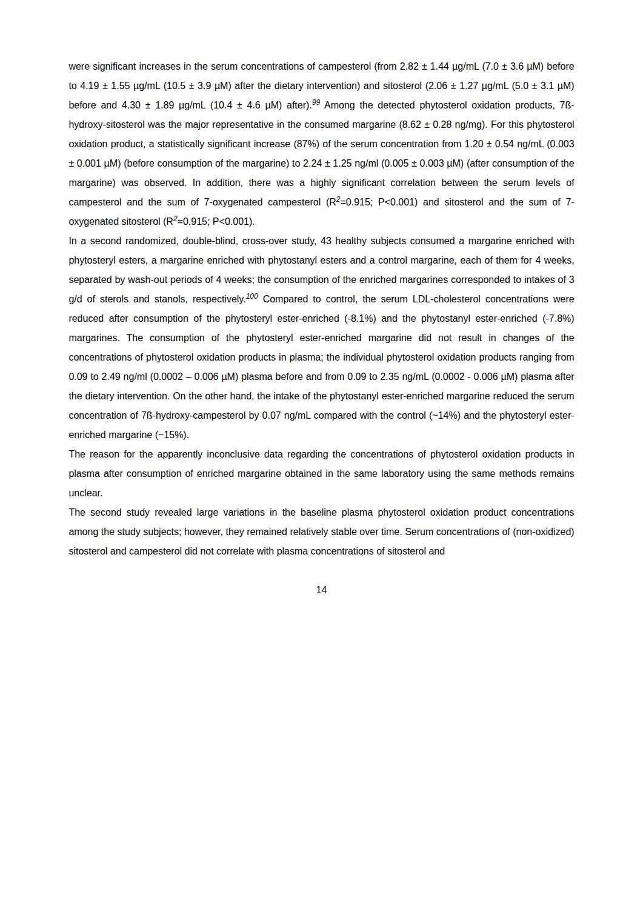were significant increases in the serum concentrations of campesterol (from 2.82 ± 1.44 µg/mL (7.0 ± 3.6 µM) before to 4.19 ± 1.55 µg/mL (10.5 ± 3.9 µM) after the dietary intervention) and sitosterol (2.06 ± 1.27 µg/mL (5.0 ± 3.1 µM) before and 4.30 ± 1.89 µg/mL (10.4 ± 4.6 µM) after).99 Among the detected phytosterol oxidation products, 7ß-hydroxy-sitosterol was the major representative in the consumed margarine (8.62 ± 0.28 ng/mg). For this phytosterol oxidation product, a statistically significant increase (87%) of the serum concentration from 1.20 ± 0.54 ng/mL (0.003 ± 0.001 µM) (before consumption of the margarine) to 2.24 ± 1.25 ng/ml (0.005 ± 0.003 µM) (after consumption of the margarine) was observed. In addition, there was a highly significant correlation between the serum levels of campesterol and the sum of 7-oxygenated campesterol (R2=0.915; P<0.001) and sitosterol and the sum of 7-oxygenated sitosterol (R2=0.915; P<0.001).
In a second randomized, double-blind, cross-over study, 43 healthy subjects consumed a margarine enriched with phytosteryl esters, a margarine enriched with phytostanyl esters and a control margarine, each of them for 4 weeks, separated by wash-out periods of 4 weeks; the consumption of the enriched margarines corresponded to intakes of 3 g/d of sterols and stanols, respectively.100 Compared to control, the serum LDL-cholesterol concentrations were reduced after consumption of the phytosteryl ester-enriched (-8.1%) and the phytostanyl ester-enriched (-7.8%) margarines. The consumption of the phytosteryl ester-enriched margarine did not result in changes of the concentrations of phytosterol oxidation products in plasma; the individual phytosterol oxidation products ranging from 0.09 to 2.49 ng/ml (0.0002 – 0.006 µM) plasma before and from 0.09 to 2.35 ng/mL (0.0002 - 0.006 µM) plasma after the dietary intervention. On the other hand, the intake of the phytostanyl ester-enriched margarine reduced the serum concentration of 7ß-hydroxy-campesterol by 0.07 ng/mL compared with the control (~14%) and the phytosteryl ester-enriched margarine (~15%).
The reason for the apparently inconclusive data regarding the concentrations of phytosterol oxidation products in plasma after consumption of enriched margarine obtained in the same laboratory using the same methods remains unclear.
The second study revealed large variations in the baseline plasma phytosterol oxidation product concentrations among the study subjects; however, they remained relatively stable over time. Serum concentrations of (non-oxidized) sitosterol and campesterol did not correlate with plasma concentrations of sitosterol and
14